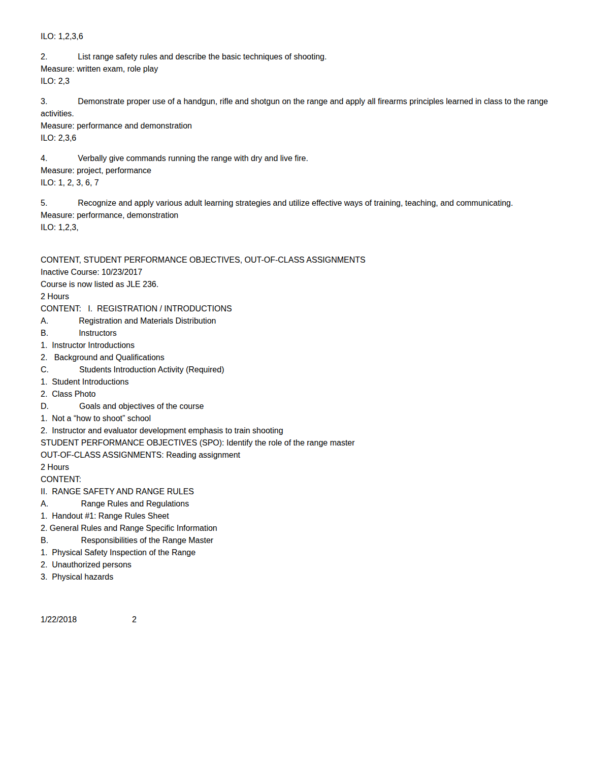ILO: 1,2,3,6
2. List range safety rules and describe the basic techniques of shooting.
Measure: written exam, role play
ILO: 2,3
3. Demonstrate proper use of a handgun, rifle and shotgun on the range and apply all firearms principles learned in class to the range activities.
Measure: performance and demonstration
ILO: 2,3,6
4. Verbally give commands running the range with dry and live fire.
Measure: project, performance
ILO: 1, 2, 3, 6, 7
5. Recognize and apply various adult learning strategies and utilize effective ways of training, teaching, and communicating.
Measure: performance, demonstration
ILO: 1,2,3,
CONTENT, STUDENT PERFORMANCE OBJECTIVES, OUT-OF-CLASS ASSIGNMENTS
Inactive Course: 10/23/2017
Course is now listed as JLE 236.
2 Hours
CONTENT: I. REGISTRATION / INTRODUCTIONS
A. Registration and Materials Distribution
B. Instructors
1. Instructor Introductions
2. Background and Qualifications
C. Students Introduction Activity (Required)
1. Student Introductions
2. Class Photo
D. Goals and objectives of the course
1. Not a “how to shoot” school
2. Instructor and evaluator development emphasis to train shooting
STUDENT PERFORMANCE OBJECTIVES (SPO): Identify the role of the range master
OUT-OF-CLASS ASSIGNMENTS: Reading assignment
2 Hours
CONTENT:
II. RANGE SAFETY AND RANGE RULES
A. Range Rules and Regulations
1. Handout #1: Range Rules Sheet
2. General Rules and Range Specific Information
B. Responsibilities of the Range Master
1. Physical Safety Inspection of the Range
2. Unauthorized persons
3. Physical hazards
1/22/2018 2